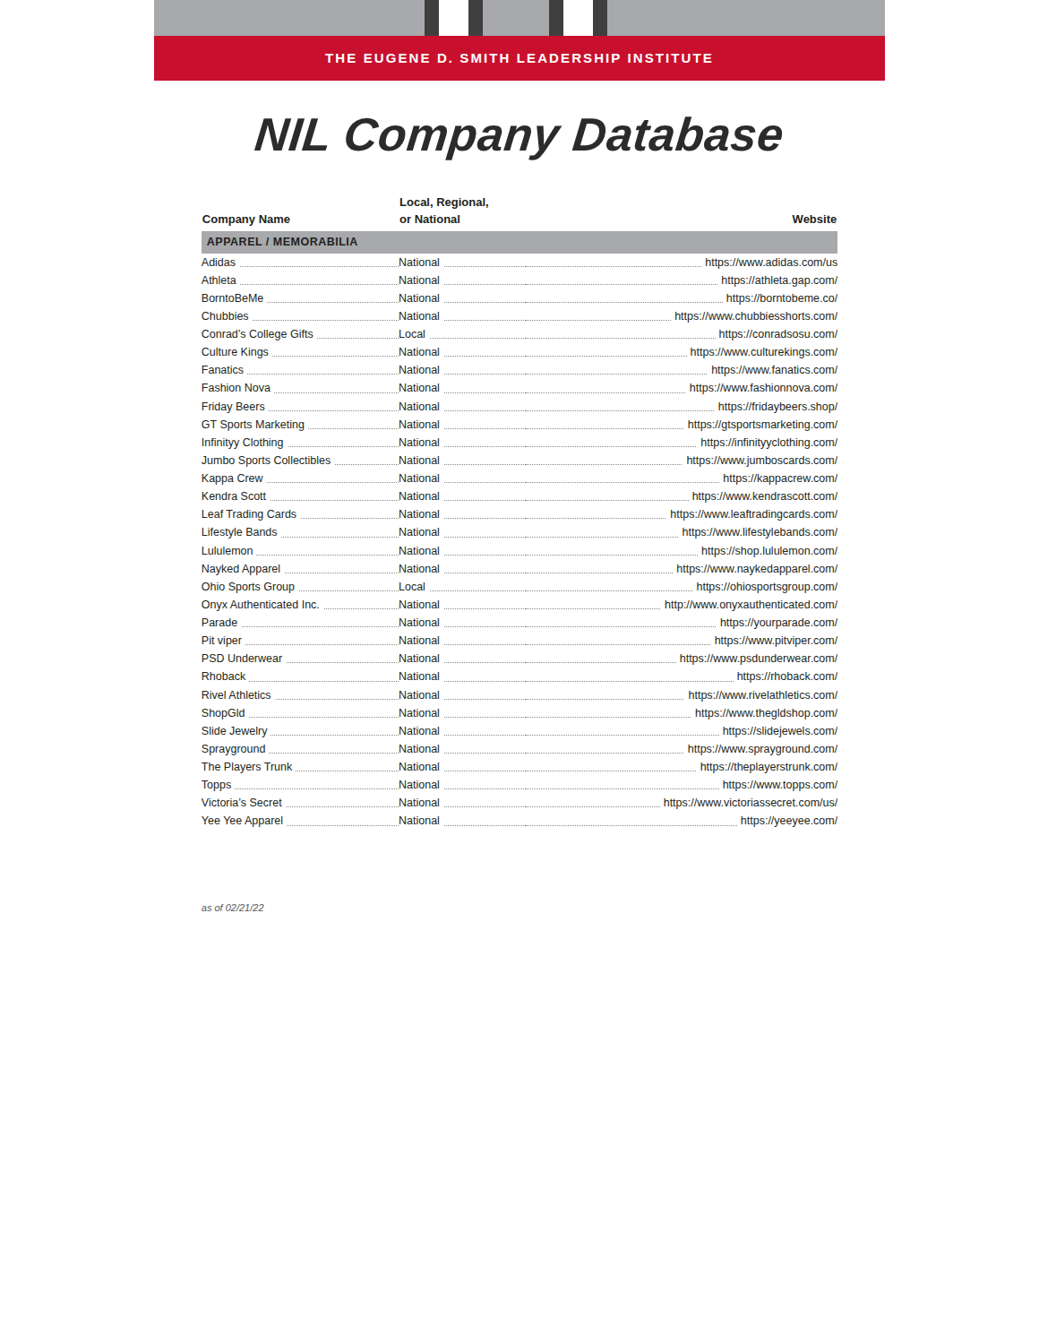The Eugene D. Smith Leadership Institute
NIL Company Database
| Company Name | Local, Regional, or National | Website |
| --- | --- | --- |
| Apparel / Memorabilia |
| Adidas | National | https://www.adidas.com/us |
| Athleta | National | https://athleta.gap.com/ |
| BorntoBeMe | National | https://borntobeme.co/ |
| Chubbies | National | https://www.chubbiesshorts.com/ |
| Conrad’s College Gifts | Local | https://conradsosu.com/ |
| Culture Kings | National | https://www.culturekings.com/ |
| Fanatics | National | https://www.fanatics.com/ |
| Fashion Nova | National | https://www.fashionnova.com/ |
| Friday Beers | National | https://fridaybeers.shop/ |
| GT Sports Marketing | National | https://gtsportsmarketing.com/ |
| Infinityy Clothing | National | https://infinityyclothing.com/ |
| Jumbo Sports Collectibles | National | https://www.jumboscards.com/ |
| Kappa Crew | National | https://kappacrew.com/ |
| Kendra Scott | National | https://www.kendrascott.com/ |
| Leaf Trading Cards | National | https://www.leaftradingcards.com/ |
| Lifestyle Bands | National | https://www.lifestylebands.com/ |
| Lululemon | National | https://shop.lululemon.com/ |
| Nayked Apparel | National | https://www.naykedapparel.com/ |
| Ohio Sports Group | Local | https://ohiosportsgroup.com/ |
| Onyx Authenticated Inc. | National | http://www.onyxauthenticated.com/ |
| Parade | National | https://yourparade.com/ |
| Pit viper | National | https://www.pitviper.com/ |
| PSD Underwear | National | https://www.psdunderwear.com/ |
| Rhoback | National | https://rhoback.com/ |
| Rivel Athletics | National | https://www.rivelathletics.com/ |
| ShopGld | National | https://www.thegldshop.com/ |
| Slide Jewelry | National | https://slidejewels.com/ |
| Sprayground | National | https://www.sprayground.com/ |
| The Players Trunk | National | https://theplayerstrunk.com/ |
| Topps | National | https://www.topps.com/ |
| Victoria’s Secret | National | https://www.victoriassecret.com/us/ |
| Yee Yee Apparel | National | https://yeeyee.com/ |
as of 02/21/22